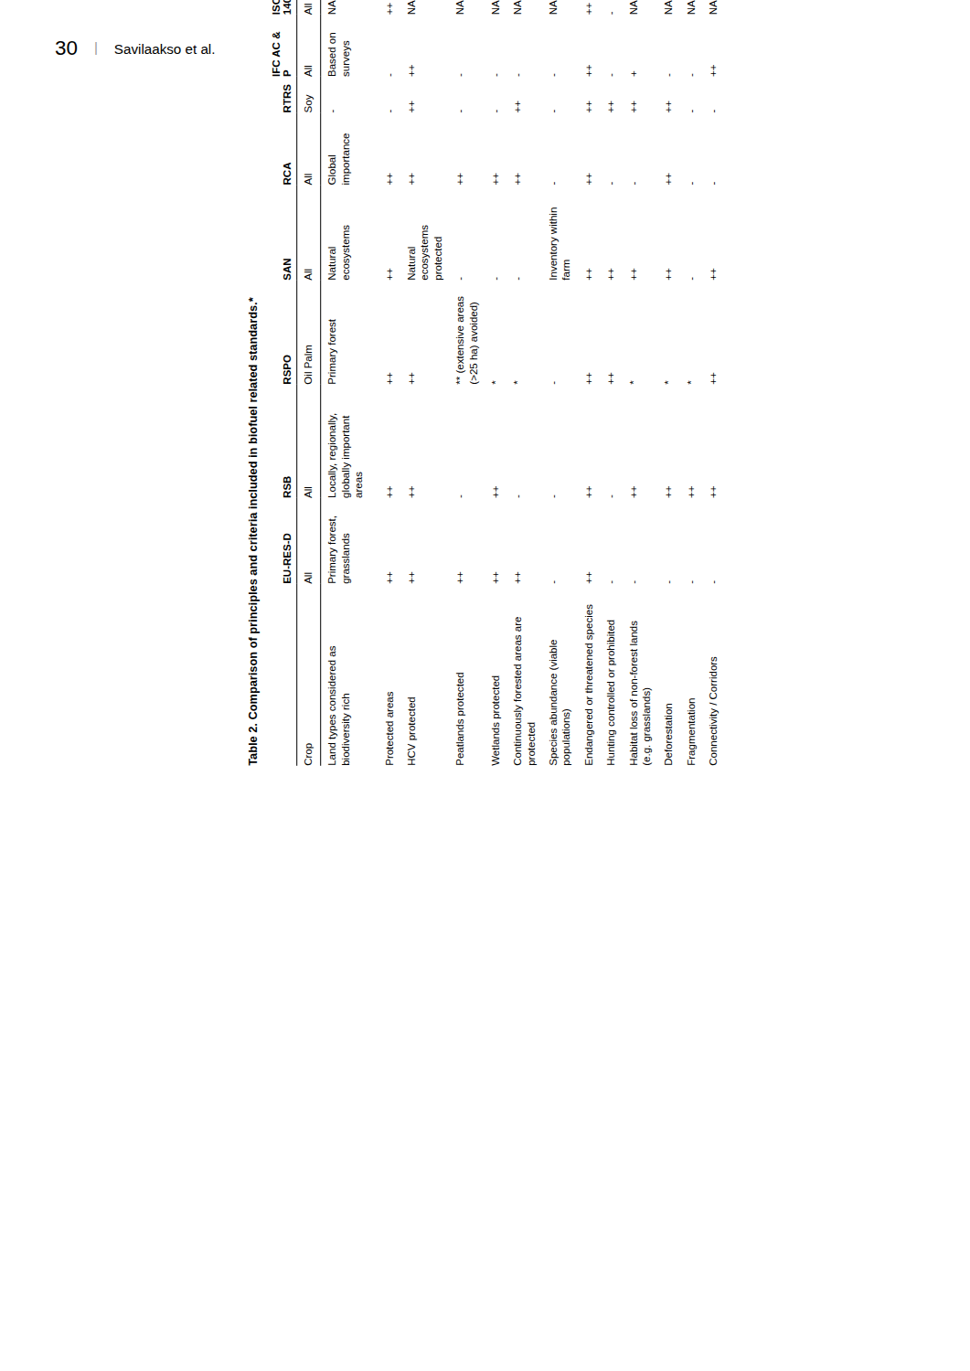30|Savilaakso et al.
Table 2. Comparison of principles and criteria included in biofuel related standards.*
| | EU-RES-D | RSB | RSPO | SAN | RCA | RTRS | IFC AC & P | ISO 14001:2004 |
| --- | --- | --- | --- | --- | --- | --- | --- | --- |
| Crop | All | All | Oil Palm | All | All | Soy | All | All |
| Land types considered as biodiversity rich | Primary forest, grasslands | Locally, regionally, globally important areas | Primary forest | Natural ecosystems | Global importance | - | Based on surveys | NA |
| Protected areas | ++ | ++ | ++ | ++ | ++ | - | - | ++ |
| HCV protected | ++ | ++ | ++ | Natural ecosystems protected | ++ | ++ | ++ | NA |
| Peatlands protected | ++ | - | ** (extensive areas (>25 ha) avoided) | - | ++ | - | - | NA |
| Wetlands protected | ++ | ++ | * | - | ++ | - | - | NA |
| Continuously forested areas are protected | ++ | - | * | - | ++ | ++ | - | NA |
| Species abundance (viable populations) | - | - | - | Inventory within farm | - | - | - | NA |
| Endangered or threatened species | ++ | ++ | ++ | ++ | ++ | ++ | ++ | ++ |
| Hunting controlled or prohibited | - | - | ++ | ++ | - | ++ | - | - |
| Habitat loss of non-forest lands (e.g. grasslands) | - | ++ | * | ++ | - | ++ | + | NA |
| Deforestation | - | ++ | * | ++ | ++ | ++ | - | NA |
| Fragmentation | - | ++ | * | - | - | - | - | NA |
| Connectivity / Corridors | - | ++ | ++ | ++ | - | - | ++ | NA |